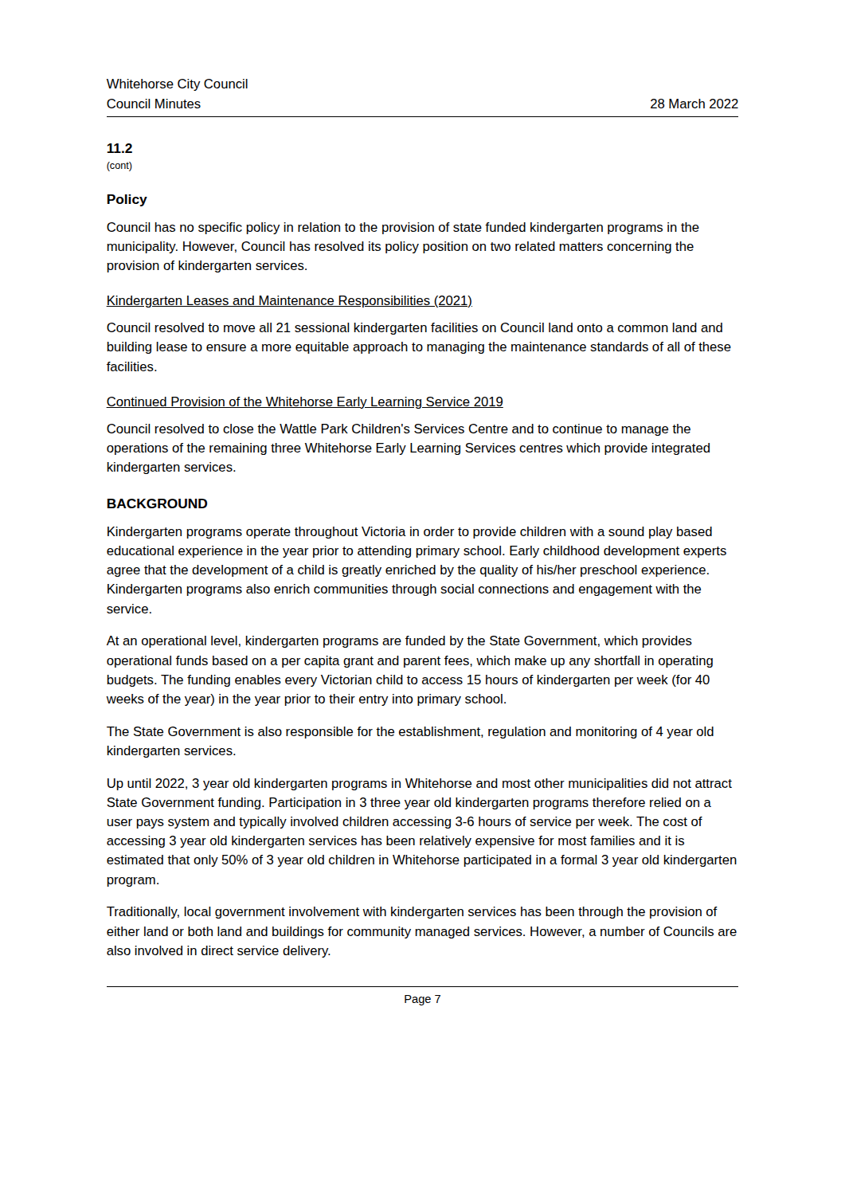Whitehorse City Council
Council Minutes
28 March 2022
11.2
(cont)
Policy
Council has no specific policy in relation to the provision of state funded kindergarten programs in the municipality. However, Council has resolved its policy position on two related matters concerning the provision of kindergarten services.
Kindergarten Leases and Maintenance Responsibilities (2021)
Council resolved to move all 21 sessional kindergarten facilities on Council land onto a common land and building lease to ensure a more equitable approach to managing the maintenance standards of all of these facilities.
Continued Provision of the Whitehorse Early Learning Service 2019
Council resolved to close the Wattle Park Children's Services Centre and to continue to manage the operations of the remaining three Whitehorse Early Learning Services centres which provide integrated kindergarten services.
BACKGROUND
Kindergarten programs operate throughout Victoria in order to provide children with a sound play based educational experience in the year prior to attending primary school. Early childhood development experts agree that the development of a child is greatly enriched by the quality of his/her preschool experience. Kindergarten programs also enrich communities through social connections and engagement with the service.
At an operational level, kindergarten programs are funded by the State Government, which provides operational funds based on a per capita grant and parent fees, which make up any shortfall in operating budgets. The funding enables every Victorian child to access 15 hours of kindergarten per week (for 40 weeks of the year) in the year prior to their entry into primary school.
The State Government is also responsible for the establishment, regulation and monitoring of 4 year old kindergarten services.
Up until 2022, 3 year old kindergarten programs in Whitehorse and most other municipalities did not attract State Government funding. Participation in 3 three year old kindergarten programs therefore relied on a user pays system and typically involved children accessing 3-6 hours of service per week. The cost of accessing 3 year old kindergarten services has been relatively expensive for most families and it is estimated that only 50% of 3 year old children in Whitehorse participated in a formal 3 year old kindergarten program.
Traditionally, local government involvement with kindergarten services has been through the provision of either land or both land and buildings for community managed services. However, a number of Councils are also involved in direct service delivery.
Page 7